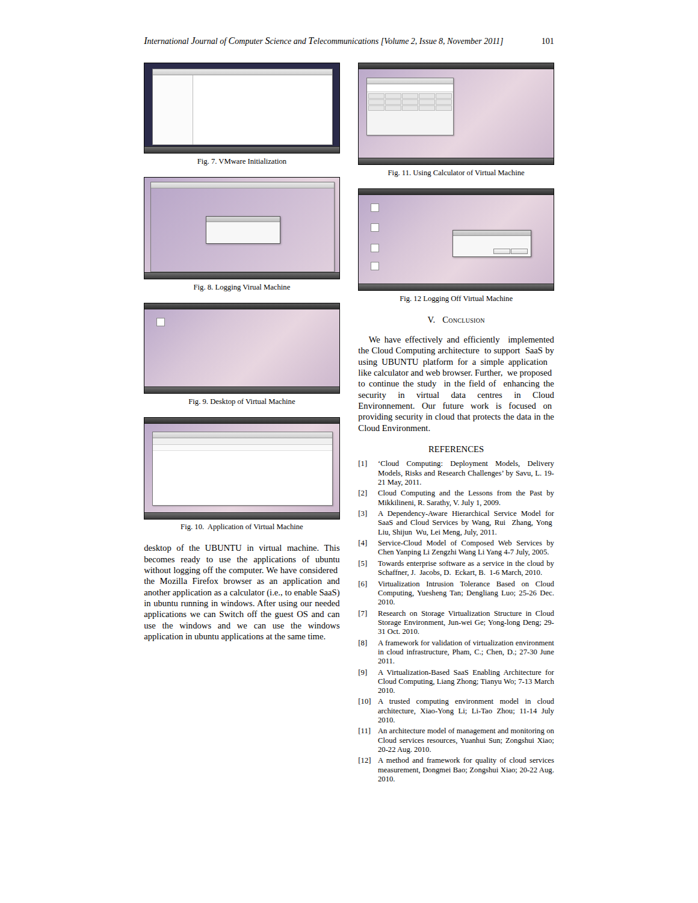International Journal of Computer Science and Telecommunications [Volume 2, Issue 8, November 2011]
101
Fig. 7. VMware Initialization
Fig. 8. Logging Virual Machine
Fig. 9. Desktop of Virtual Machine
Fig. 10. Application of Virtual Machine
desktop of the UBUNTU in virtual machine. This becomes ready to use the applications of ubuntu without logging off the computer. We have considered the Mozilla Firefox browser as an application and another application as a calculator (i.e., to enable SaaS) in ubuntu running in windows. After using our needed applications we can Switch off the guest OS and can use the windows and we can use the windows application in ubuntu applications at the same time.
Fig. 11. Using Calculator of Virtual Machine
Fig. 12 Logging Off Virtual Machine
V. Conclusion
We have effectively and efficiently implemented the Cloud Computing architecture to support SaaS by using UBUNTU platform for a simple application like calculator and web browser. Further, we proposed to continue the study in the field of enhancing the security in virtual data centres in Cloud Environnement. Our future work is focused on providing security in cloud that protects the data in the Cloud Environment.
REFERENCES
‘Cloud Computing: Deployment Models, Delivery Models, Risks and Research Challenges’ by Savu, L. 19-21 May, 2011.
Cloud Computing and the Lessons from the Past by Mikkilineni, R. Sarathy, V. July 1, 2009.
A Dependency-Aware Hierarchical Service Model for SaaS and Cloud Services by Wang, Rui Zhang, Yong Liu, Shijun Wu, Lei Meng, July, 2011.
Service-Cloud Model of Composed Web Services by Chen Yanping Li Zengzhi Wang Li Yang 4-7 July, 2005.
Towards enterprise software as a service in the cloud by Schaffner, J. Jacobs, D. Eckart, B. 1-6 March, 2010.
Virtualization Intrusion Tolerance Based on Cloud Computing, Yuesheng Tan; Dengliang Luo; 25-26 Dec. 2010.
Research on Storage Virtualization Structure in Cloud Storage Environment, Jun-wei Ge; Yong-long Deng; 29-31 Oct. 2010.
A framework for validation of virtualization environment in cloud infrastructure, Pham, C.; Chen, D.; 27-30 June 2011.
A Virtualization-Based SaaS Enabling Architecture for Cloud Computing, Liang Zhong; Tianyu Wo; 7-13 March 2010.
A trusted computing environment model in cloud architecture, Xiao-Yong Li; Li-Tao Zhou; 11-14 July 2010.
An architecture model of management and monitoring on Cloud services resources, Yuanhui Sun; Zongshui Xiao; 20-22 Aug. 2010.
A method and framework for quality of cloud services measurement, Dongmei Bao; Zongshui Xiao; 20-22 Aug. 2010.